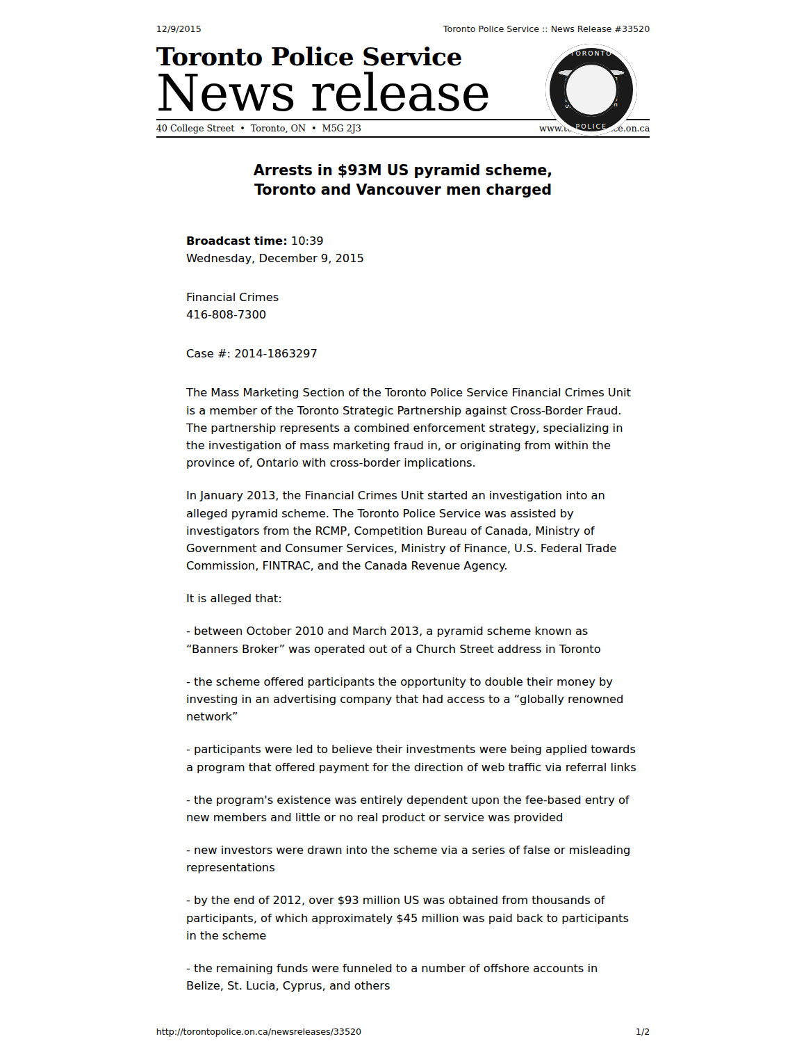12/9/2015
Toronto Police Service :: News Release #33520
TORONTO POLICE SERVICE SERVICE
Toronto Police Service
News release
40 College Street • Toronto, ON • M5G 2J3
www.torontopolice.on.ca
Arrests in $93M US pyramid scheme,
Toronto and Vancouver men charged
Broadcast time: 10:39
Wednesday, December 9, 2015
Financial Crimes
416-808-7300
Case #: 2014-1863297
The Mass Marketing Section of the Toronto Police Service Financial Crimes Unit is a member of the Toronto Strategic Partnership against Cross-Border Fraud. The partnership represents a combined enforcement strategy, specializing in the investigation of mass marketing fraud in, or originating from within the province of, Ontario with cross-border implications.
In January 2013, the Financial Crimes Unit started an investigation into an alleged pyramid scheme. The Toronto Police Service was assisted by investigators from the RCMP, Competition Bureau of Canada, Ministry of Government and Consumer Services, Ministry of Finance, U.S. Federal Trade Commission, FINTRAC, and the Canada Revenue Agency.
It is alleged that:
- between October 2010 and March 2013, a pyramid scheme known as “Banners Broker” was operated out of a Church Street address in Toronto
- the scheme offered participants the opportunity to double their money by investing in an advertising company that had access to a “globally renowned network”
- participants were led to believe their investments were being applied towards a program that offered payment for the direction of web traffic via referral links
- the program's existence was entirely dependent upon the fee-based entry of new members and little or no real product or service was provided
- new investors were drawn into the scheme via a series of false or misleading representations
- by the end of 2012, over $93 million US was obtained from thousands of participants, of which approximately $45 million was paid back to participants in the scheme
- the remaining funds were funneled to a number of offshore accounts in Belize, St. Lucia, Cyprus, and others
http://torontopolice.on.ca/newsreleases/33520
1/2